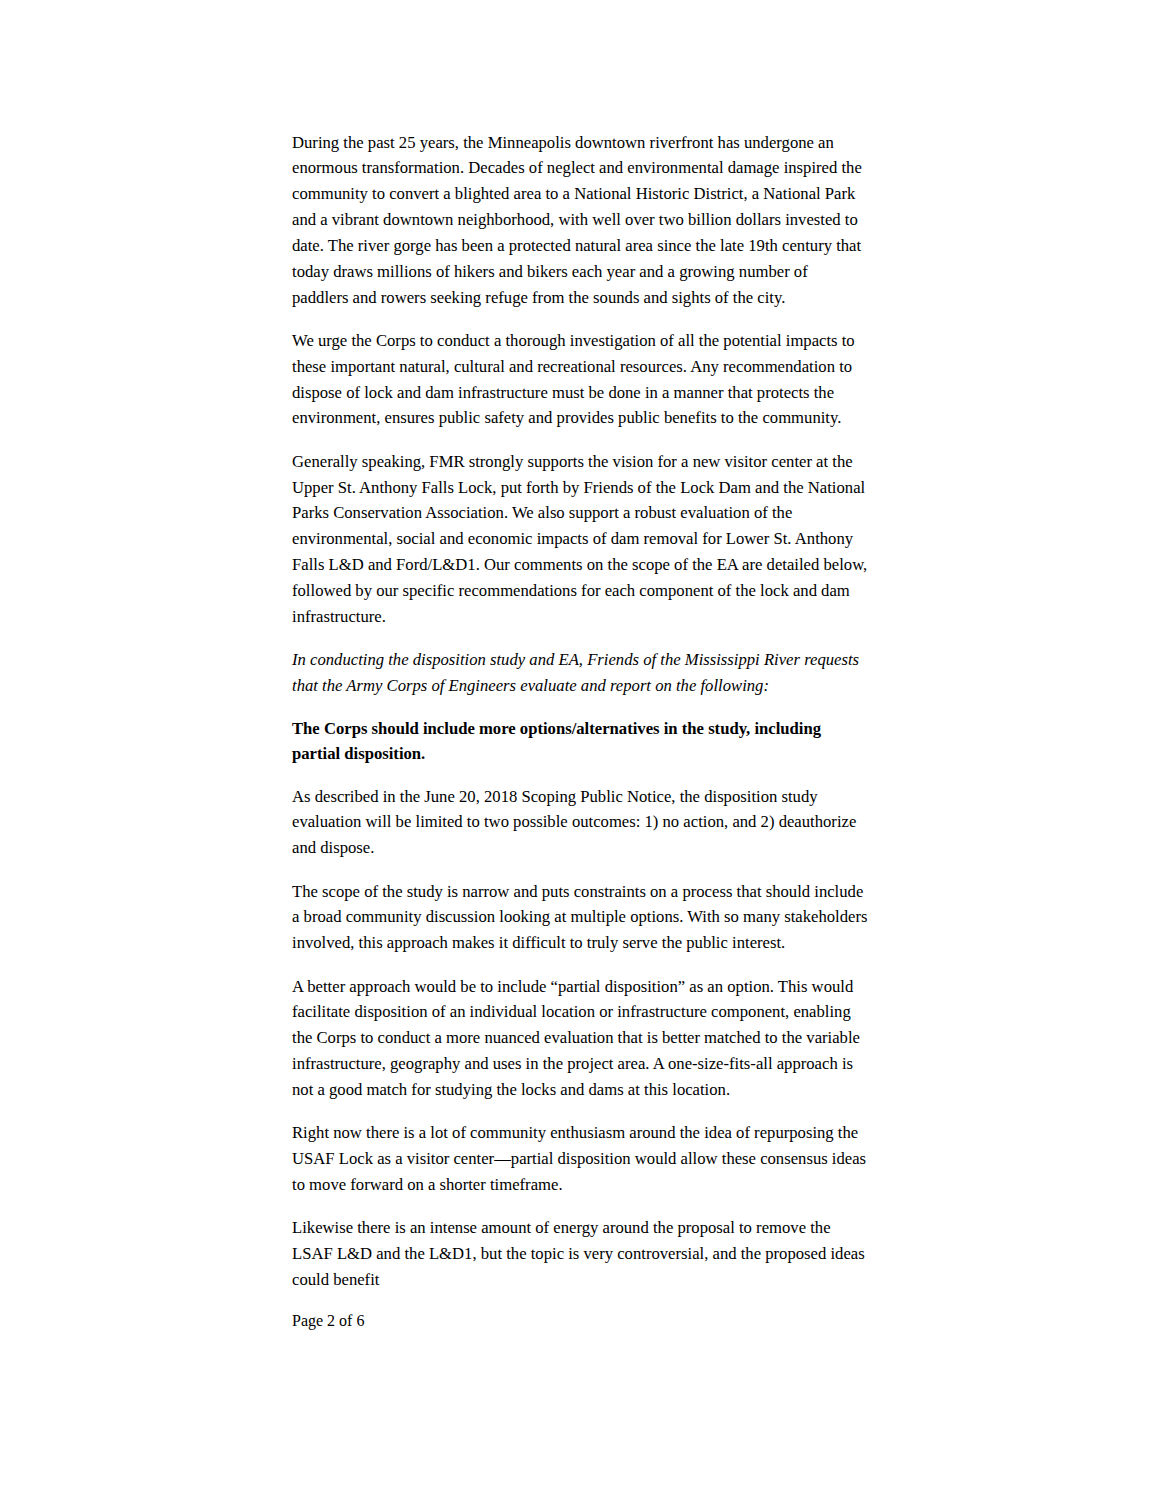During the past 25 years, the Minneapolis downtown riverfront has undergone an enormous transformation. Decades of neglect and environmental damage inspired the community to convert a blighted area to a National Historic District, a National Park and a vibrant downtown neighborhood, with well over two billion dollars invested to date. The river gorge has been a protected natural area since the late 19th century that today draws millions of hikers and bikers each year and a growing number of paddlers and rowers seeking refuge from the sounds and sights of the city.
We urge the Corps to conduct a thorough investigation of all the potential impacts to these important natural, cultural and recreational resources. Any recommendation to dispose of lock and dam infrastructure must be done in a manner that protects the environment, ensures public safety and provides public benefits to the community.
Generally speaking, FMR strongly supports the vision for a new visitor center at the Upper St. Anthony Falls Lock, put forth by Friends of the Lock Dam and the National Parks Conservation Association. We also support a robust evaluation of the environmental, social and economic impacts of dam removal for Lower St. Anthony Falls L&D and Ford/L&D1. Our comments on the scope of the EA are detailed below, followed by our specific recommendations for each component of the lock and dam infrastructure.
In conducting the disposition study and EA, Friends of the Mississippi River requests that the Army Corps of Engineers evaluate and report on the following:
The Corps should include more options/alternatives in the study, including partial disposition.
As described in the June 20, 2018 Scoping Public Notice, the disposition study evaluation will be limited to two possible outcomes: 1) no action, and 2) deauthorize and dispose.
The scope of the study is narrow and puts constraints on a process that should include a broad community discussion looking at multiple options. With so many stakeholders involved, this approach makes it difficult to truly serve the public interest.
A better approach would be to include “partial disposition” as an option. This would facilitate disposition of an individual location or infrastructure component, enabling the Corps to conduct a more nuanced evaluation that is better matched to the variable infrastructure, geography and uses in the project area. A one-size-fits-all approach is not a good match for studying the locks and dams at this location.
Right now there is a lot of community enthusiasm around the idea of repurposing the USAF Lock as a visitor center—partial disposition would allow these consensus ideas to move forward on a shorter timeframe.
Likewise there is an intense amount of energy around the proposal to remove the LSAF L&D and the L&D1, but the topic is very controversial, and the proposed ideas could benefit
Page 2 of 6